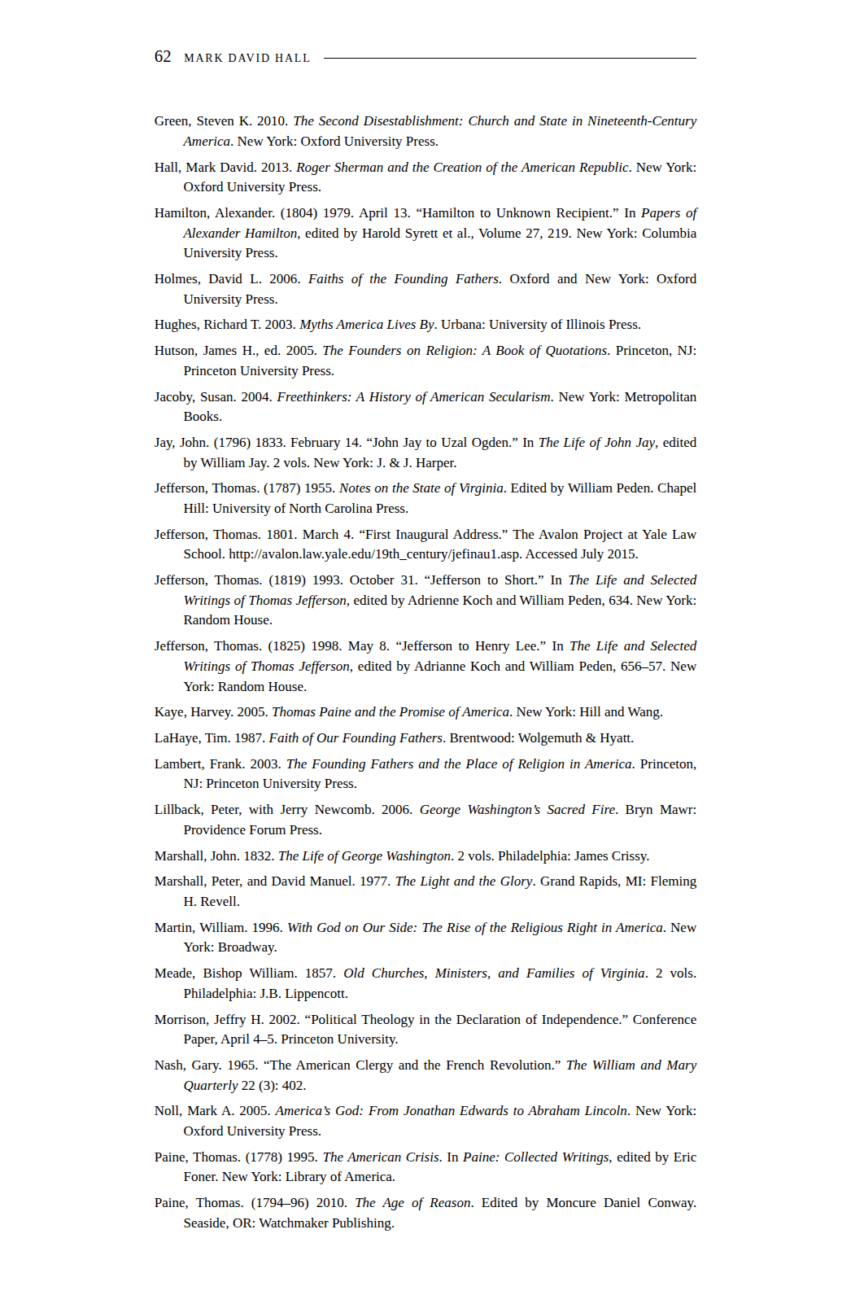62 Mark David Hall
Green, Steven K. 2010. The Second Disestablishment: Church and State in Nineteenth-Century America. New York: Oxford University Press.
Hall, Mark David. 2013. Roger Sherman and the Creation of the American Republic. New York: Oxford University Press.
Hamilton, Alexander. (1804) 1979. April 13. “Hamilton to Unknown Recipient.” In Papers of Alexander Hamilton, edited by Harold Syrett et al., Volume 27, 219. New York: Columbia University Press.
Holmes, David L. 2006. Faiths of the Founding Fathers. Oxford and New York: Oxford University Press.
Hughes, Richard T. 2003. Myths America Lives By. Urbana: University of Illinois Press.
Hutson, James H., ed. 2005. The Founders on Religion: A Book of Quotations. Princeton, NJ: Princeton University Press.
Jacoby, Susan. 2004. Freethinkers: A History of American Secularism. New York: Metropolitan Books.
Jay, John. (1796) 1833. February 14. “John Jay to Uzal Ogden.” In The Life of John Jay, edited by William Jay. 2 vols. New York: J. & J. Harper.
Jefferson, Thomas. (1787) 1955. Notes on the State of Virginia. Edited by William Peden. Chapel Hill: University of North Carolina Press.
Jefferson, Thomas. 1801. March 4. “First Inaugural Address.” The Avalon Project at Yale Law School. http://avalon.law.yale.edu/19th_century/jefinau1.asp. Accessed July 2015.
Jefferson, Thomas. (1819) 1993. October 31. “Jefferson to Short.” In The Life and Selected Writings of Thomas Jefferson, edited by Adrienne Koch and William Peden, 634. New York: Random House.
Jefferson, Thomas. (1825) 1998. May 8. “Jefferson to Henry Lee.” In The Life and Selected Writings of Thomas Jefferson, edited by Adrianne Koch and William Peden, 656–57. New York: Random House.
Kaye, Harvey. 2005. Thomas Paine and the Promise of America. New York: Hill and Wang.
LaHaye, Tim. 1987. Faith of Our Founding Fathers. Brentwood: Wolgemuth & Hyatt.
Lambert, Frank. 2003. The Founding Fathers and the Place of Religion in America. Princeton, NJ: Princeton University Press.
Lillback, Peter, with Jerry Newcomb. 2006. George Washington’s Sacred Fire. Bryn Mawr: Providence Forum Press.
Marshall, John. 1832. The Life of George Washington. 2 vols. Philadelphia: James Crissy.
Marshall, Peter, and David Manuel. 1977. The Light and the Glory. Grand Rapids, MI: Fleming H. Revell.
Martin, William. 1996. With God on Our Side: The Rise of the Religious Right in America. New York: Broadway.
Meade, Bishop William. 1857. Old Churches, Ministers, and Families of Virginia. 2 vols. Philadelphia: J.B. Lippencott.
Morrison, Jeffry H. 2002. “Political Theology in the Declaration of Independence.” Conference Paper, April 4–5. Princeton University.
Nash, Gary. 1965. “The American Clergy and the French Revolution.” The William and Mary Quarterly 22 (3): 402.
Noll, Mark A. 2005. America’s God: From Jonathan Edwards to Abraham Lincoln. New York: Oxford University Press.
Paine, Thomas. (1778) 1995. The American Crisis. In Paine: Collected Writings, edited by Eric Foner. New York: Library of America.
Paine, Thomas. (1794–96) 2010. The Age of Reason. Edited by Moncure Daniel Conway. Seaside, OR: Watchmaker Publishing.